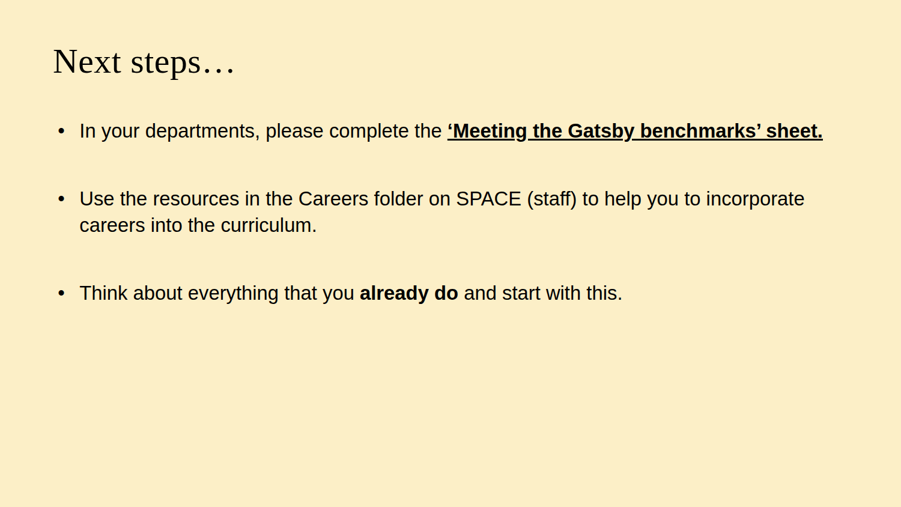Next steps…
In your departments, please complete the ‘Meeting the Gatsby benchmarks’ sheet.
Use the resources in the Careers folder on SPACE (staff) to help you to incorporate careers into the curriculum.
Think about everything that you already do and start with this.